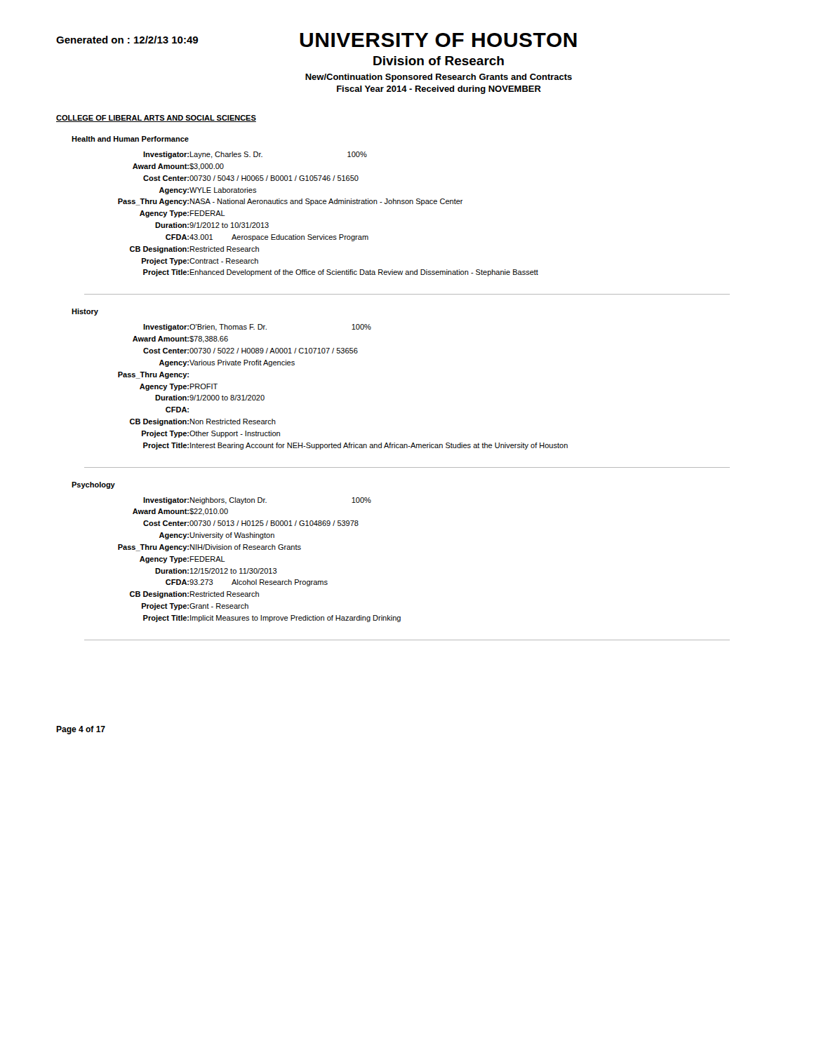Generated on : 12/2/13 10:49
UNIVERSITY OF HOUSTON
Division of Research
New/Continuation Sponsored Research Grants and Contracts
Fiscal Year 2014 - Received during NOVEMBER
COLLEGE OF LIBERAL ARTS AND SOCIAL SCIENCES
Health and Human Performance
| Investigator: | Layne, Charles S. Dr. 100% |
| Award Amount: | $3,000.00 |
| Cost Center: | 00730 / 5043 / H0065 / B0001 / G105746 / 51650 |
| Agency: | WYLE Laboratories |
| Pass_Thru Agency: | NASA - National Aeronautics and Space Administration - Johnson Space Center |
| Agency Type: | FEDERAL |
| Duration: | 9/1/2012 to 10/31/2013 |
| CFDA: | 43.001 Aerospace Education Services Program |
| CB Designation: | Restricted Research |
| Project Type: | Contract - Research |
| Project Title: | Enhanced Development of the Office of Scientific Data Review and Dissemination - Stephanie Bassett |
History
| Investigator: | O'Brien, Thomas F. Dr. 100% |
| Award Amount: | $78,388.66 |
| Cost Center: | 00730 / 5022 / H0089 / A0001 / C107107 / 53656 |
| Agency: | Various Private Profit Agencies |
| Pass_Thru Agency: | |
| Agency Type: | PROFIT |
| Duration: | 9/1/2000 to 8/31/2020 |
| CFDA: | |
| CB Designation: | Non Restricted Research |
| Project Type: | Other Support - Instruction |
| Project Title: | Interest Bearing Account for NEH-Supported African and African-American Studies at the University of Houston |
Psychology
| Investigator: | Neighbors, Clayton Dr. 100% |
| Award Amount: | $22,010.00 |
| Cost Center: | 00730 / 5013 / H0125 / B0001 / G104869 / 53978 |
| Agency: | University of Washington |
| Pass_Thru Agency: | NIH/Division of Research Grants |
| Agency Type: | FEDERAL |
| Duration: | 12/15/2012 to 11/30/2013 |
| CFDA: | 93.273 Alcohol Research Programs |
| CB Designation: | Restricted Research |
| Project Type: | Grant - Research |
| Project Title: | Implicit Measures to Improve Prediction of Hazarding Drinking |
Page 4 of 17